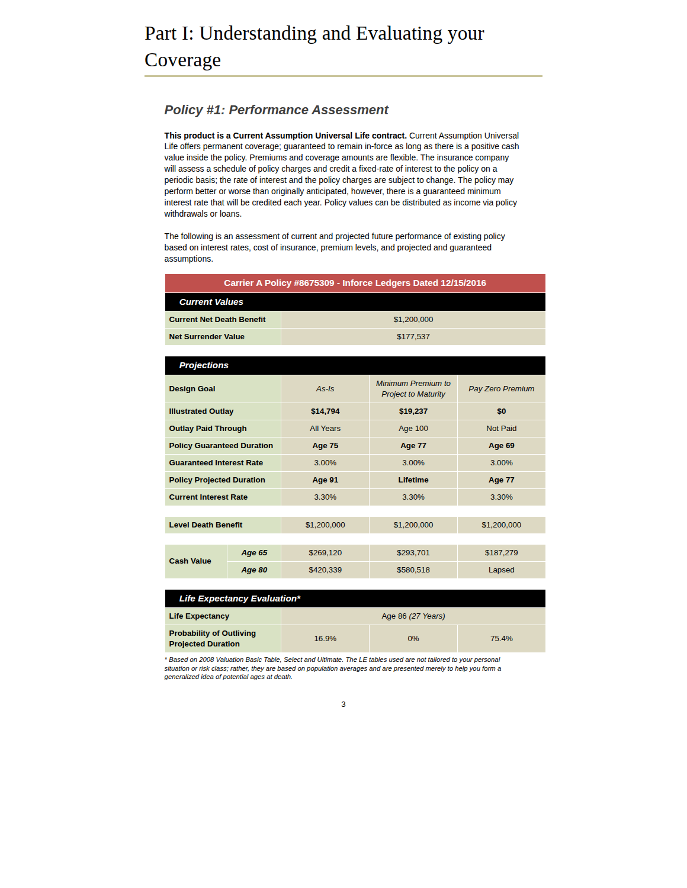Part I: Understanding and Evaluating your Coverage
Policy #1: Performance Assessment
This product is a Current Assumption Universal Life contract. Current Assumption Universal Life offers permanent coverage; guaranteed to remain in-force as long as there is a positive cash value inside the policy. Premiums and coverage amounts are flexible. The insurance company will assess a schedule of policy charges and credit a fixed-rate of interest to the policy on a periodic basis; the rate of interest and the policy charges are subject to change. The policy may perform better or worse than originally anticipated, however, there is a guaranteed minimum interest rate that will be credited each year. Policy values can be distributed as income via policy withdrawals or loans.
The following is an assessment of current and projected future performance of existing policy based on interest rates, cost of insurance, premium levels, and projected and guaranteed assumptions.
| Carrier A Policy #8675309 - Inforce Ledgers Dated 12/15/2016 |
| Current Values |
| Current Net Death Benefit | $1,200,000 |
| Net Surrender Value | $177,537 |
| Projections |
| Design Goal | As-Is | Minimum Premium to Project to Maturity | Pay Zero Premium |
| Illustrated Outlay | $14,794 | $19,237 | $0 |
| Outlay Paid Through | All Years | Age 100 | Not Paid |
| Policy Guaranteed Duration | Age 75 | Age 77 | Age 69 |
| Guaranteed Interest Rate | 3.00% | 3.00% | 3.00% |
| Policy Projected Duration | Age 91 | Lifetime | Age 77 |
| Current Interest Rate | 3.30% | 3.30% | 3.30% |
| Level Death Benefit | $1,200,000 | $1,200,000 | $1,200,000 |
| Cash Value | Age 65 | $269,120 | $293,701 | $187,279 |
| Age 80 | $420,339 | $580,518 | Lapsed |
| Life Expectancy Evaluation* |
| Life Expectancy | Age 86 (27 Years) |
| Probability of Outliving Projected Duration | 16.9% | 0% | 75.4% |
* Based on 2008 Valuation Basic Table, Select and Ultimate. The LE tables used are not tailored to your personal situation or risk class; rather, they are based on population averages and are presented merely to help you form a generalized idea of potential ages at death.
3